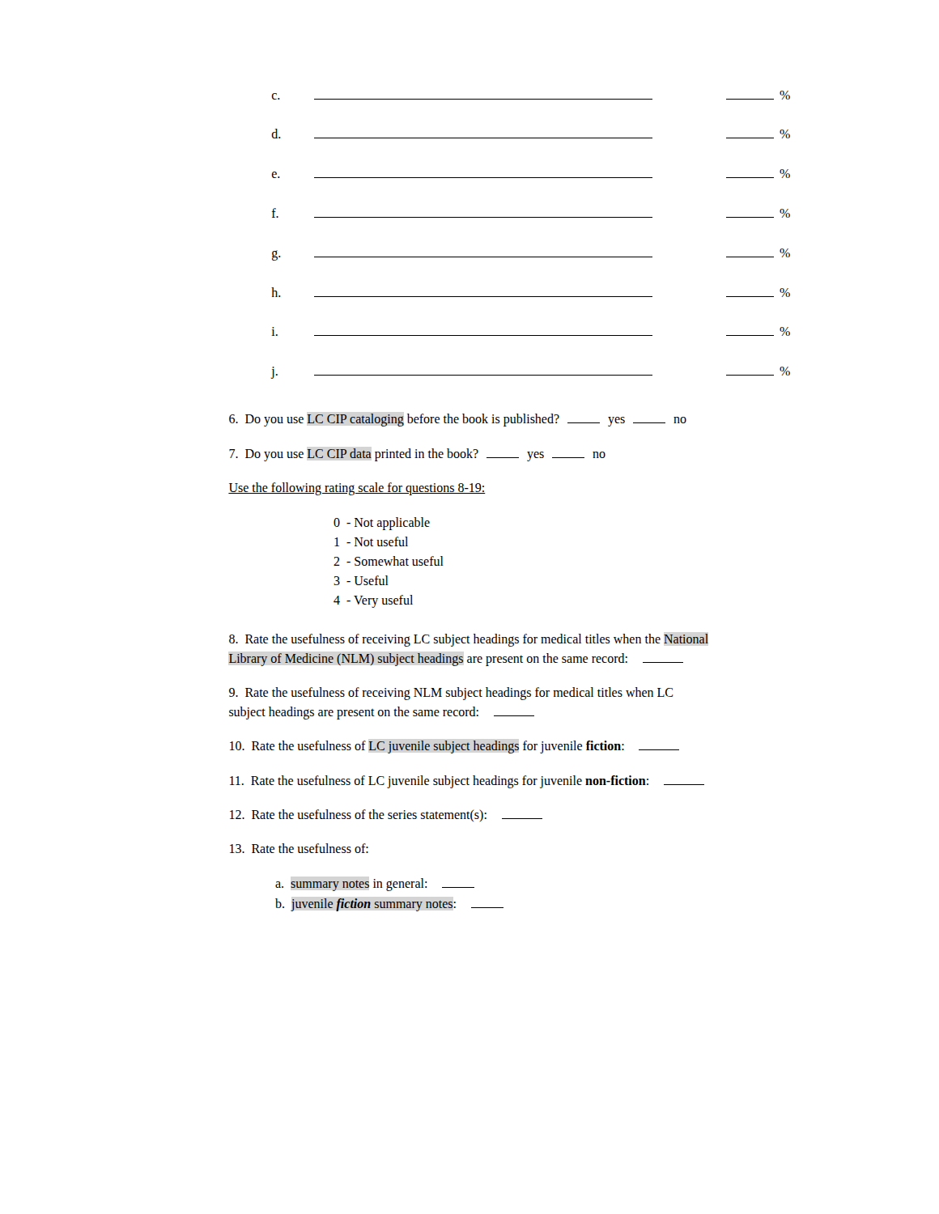c. %
d. %
e. %
f. %
g. %
h. %
i. %
j. %
6. Do you use LC CIP cataloging before the book is published? yes no
7. Do you use LC CIP data printed in the book? yes no
Use the following rating scale for questions 8-19:
0 - Not applicable
1 - Not useful
2 - Somewhat useful
3 - Useful
4 - Very useful
8. Rate the usefulness of receiving LC subject headings for medical titles when the National Library of Medicine (NLM) subject headings are present on the same record:
9. Rate the usefulness of receiving NLM subject headings for medical titles when LC subject headings are present on the same record:
10. Rate the usefulness of LC juvenile subject headings for juvenile fiction:
11. Rate the usefulness of LC juvenile subject headings for juvenile non-fiction:
12. Rate the usefulness of the series statement(s):
13. Rate the usefulness of:
a. summary notes in general:
b. juvenile fiction summary notes: